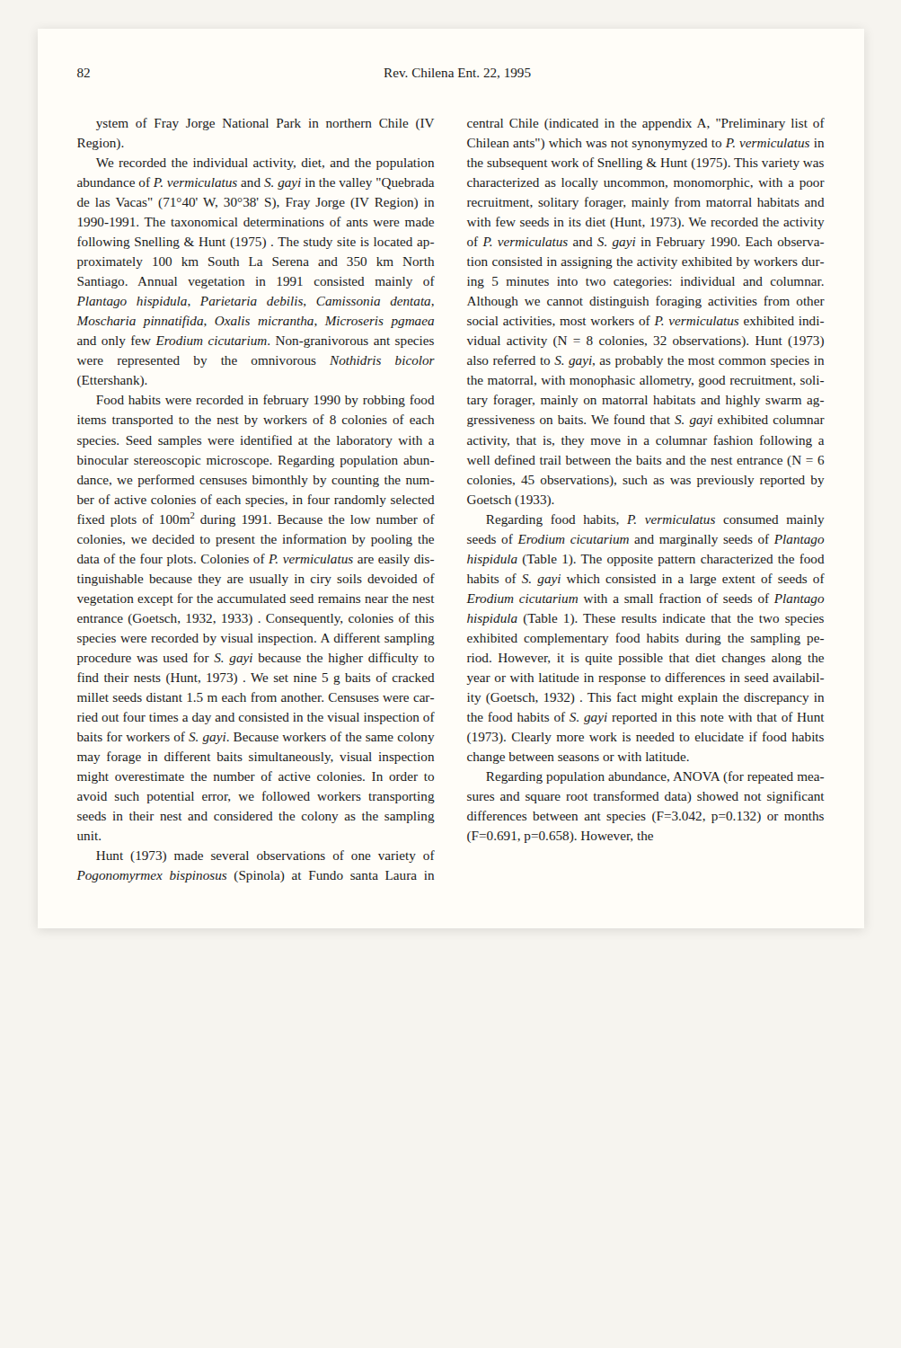82 Rev. Chilena Ent. 22, 1995
ystem of Fray Jorge National Park in northern Chile (IV Region).
We recorded the individual activity, diet, and the population abundance of P. vermiculatus and S. gayi in the valley "Quebrada de las Vacas" (71°40' W, 30°38' S), Fray Jorge (IV Region) in 1990-1991. The taxonomical determinations of ants were made following Snelling & Hunt (1975) . The study site is located approximately 100 km South La Serena and 350 km North Santiago. Annual vegetation in 1991 consisted mainly of Plantago hispidula, Parietaria debilis, Camissonia dentata, Moscharia pinnatifida, Oxalis micrantha, Microseris pgmaea and only few Erodium cicutarium. Non-granivorous ant species were represented by the omnivorous Nothidris bicolor (Ettershank).
Food habits were recorded in february 1990 by robbing food items transported to the nest by workers of 8 colonies of each species. Seed samples were identified at the laboratory with a binocular stereoscopic microscope. Regarding population abundance, we performed censuses bimonthly by counting the number of active colonies of each species, in four randomly selected fixed plots of 100m2 during 1991. Because the low number of colonies, we decided to present the information by pooling the data of the four plots. Colonies of P. vermiculatus are easily distinguishable because they are usually in ciry soils devoided of vegetation except for the accumulated seed remains near the nest entrance (Goetsch, 1932, 1933) . Consequently, colonies of this species were recorded by visual inspection. A different sampling procedure was used for S. gayi because the higher difficulty to find their nests (Hunt, 1973) . We set nine 5 g baits of cracked millet seeds distant 1.5 m each from another. Censuses were carried out four times a day and consisted in the visual inspection of baits for workers of S. gayi. Because workers of the same colony may forage in different baits simultaneously, visual inspection might overestimate the number of active colonies. In order to avoid such potential error, we followed workers transporting seeds in their nest and considered the colony as the sampling unit.
Hunt (1973) made several observations of one variety of Pogonomyrmex bispinosus (Spinola) at Fundo santa Laura in central Chile (indicated in the appendix A, "Preliminary list of Chilean ants") which was not synonymyzed to P. vermiculatus in the subsequent work of Snelling & Hunt (1975). This variety was characterized as locally uncommon, monomorphic, with a poor recruitment, solitary forager, mainly from matorral habitats and with few seeds in its diet (Hunt, 1973). We recorded the activity of P. vermiculatus and S. gayi in February 1990. Each observation consisted in assigning the activity exhibited by workers during 5 minutes into two categories: individual and columnar. Although we cannot distinguish foraging activities from other social activities, most workers of P. vermiculatus exhibited individual activity (N = 8 colonies, 32 observations). Hunt (1973) also referred to S. gayi, as probably the most common species in the matorral, with monophasic allometry, good recruitment, solitary forager, mainly on matorral habitats and highly swarm aggressiveness on baits. We found that S. gayi exhibited columnar activity, that is, they move in a columnar fashion following a well defined trail between the baits and the nest entrance (N = 6 colonies, 45 observations), such as was previously reported by Goetsch (1933).
Regarding food habits, P. vermiculatus consumed mainly seeds of Erodium cicutarium and marginally seeds of Plantago hispidula (Table 1). The opposite pattern characterized the food habits of S. gayi which consisted in a large extent of seeds of Erodium cicutarium with a small fraction of seeds of Plantago hispidula (Table 1). These results indicate that the two species exhibited complementary food habits during the sampling period. However, it is quite possible that diet changes along the year or with latitude in response to differences in seed availability (Goetsch, 1932) . This fact might explain the discrepancy in the food habits of S. gayi reported in this note with that of Hunt (1973). Clearly more work is needed to elucidate if food habits change between seasons or with latitude.
Regarding population abundance, ANOVA (for repeated measures and square root transformed data) showed not significant differences between ant species (F=3.042, p=0.132) or months (F=0.691, p=0.658). However, the